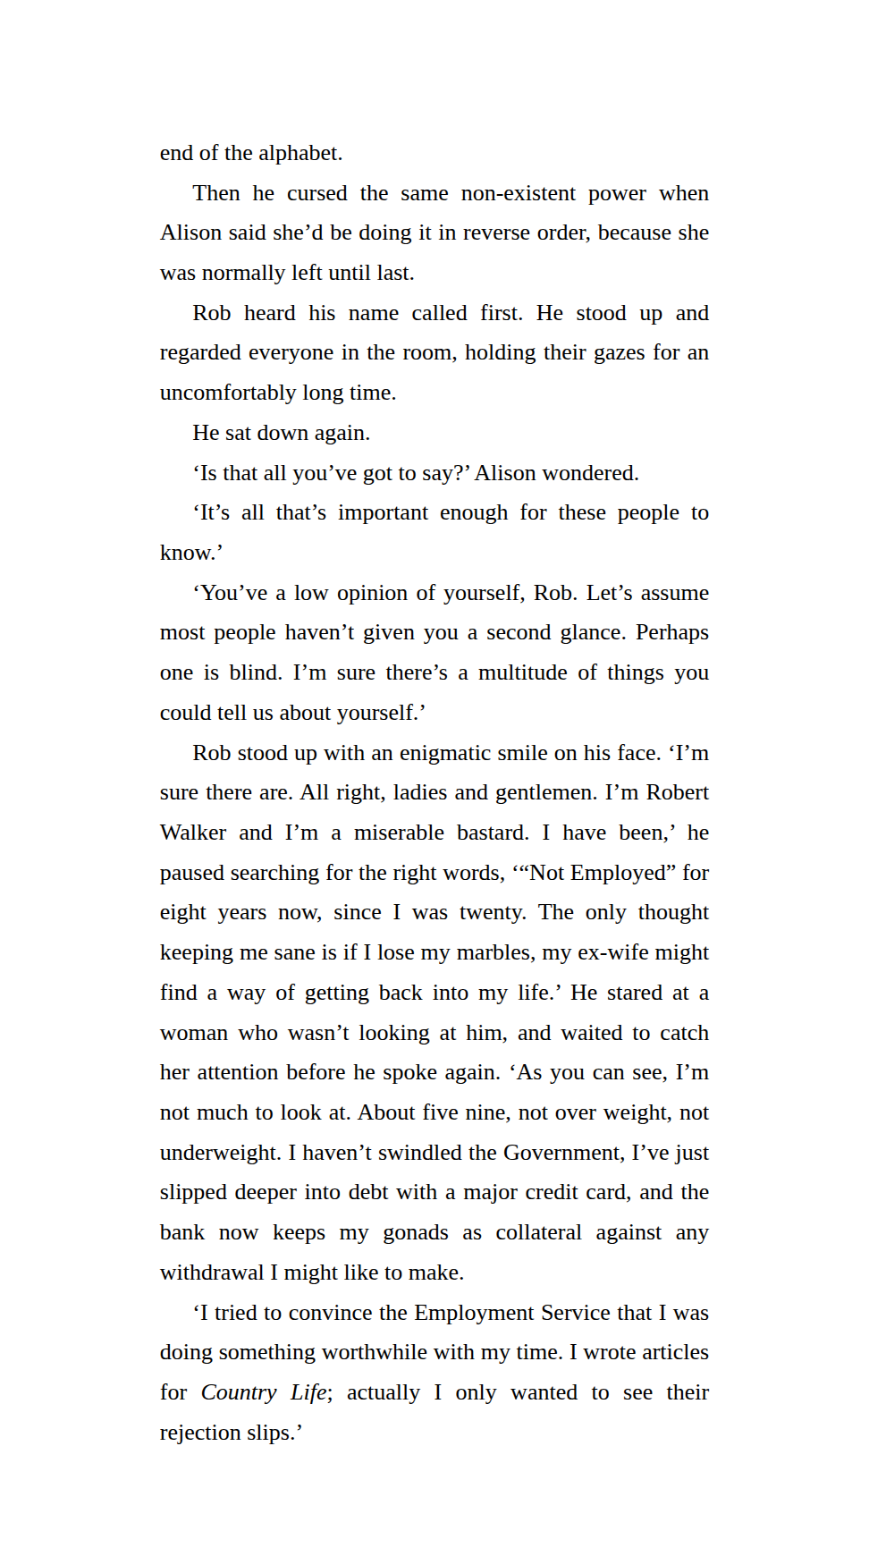end of the alphabet.
Then he cursed the same non-existent power when Alison said she’d be doing it in reverse order, because she was normally left until last.
Rob heard his name called first. He stood up and regarded everyone in the room, holding their gazes for an uncomfortably long time.
He sat down again.
‘Is that all you’ve got to say?’ Alison wondered.
‘It’s all that’s important enough for these people to know.’
‘You’ve a low opinion of yourself, Rob. Let’s assume most people haven’t given you a second glance. Perhaps one is blind. I’m sure there’s a multitude of things you could tell us about yourself.’
Rob stood up with an enigmatic smile on his face. ‘I’m sure there are. All right, ladies and gentlemen. I’m Robert Walker and I’m a miserable bastard. I have been,’ he paused searching for the right words, ‘“Not Employed” for eight years now, since I was twenty. The only thought keeping me sane is if I lose my marbles, my ex-wife might find a way of getting back into my life.’ He stared at a woman who wasn’t looking at him, and waited to catch her attention before he spoke again. ‘As you can see, I’m not much to look at. About five nine, not over weight, not underweight. I haven’t swindled the Government, I’ve just slipped deeper into debt with a major credit card, and the bank now keeps my gonads as collateral against any withdrawal I might like to make.
‘I tried to convince the Employment Service that I was doing something worthwhile with my time. I wrote articles for Country Life; actually I only wanted to see their rejection slips.’